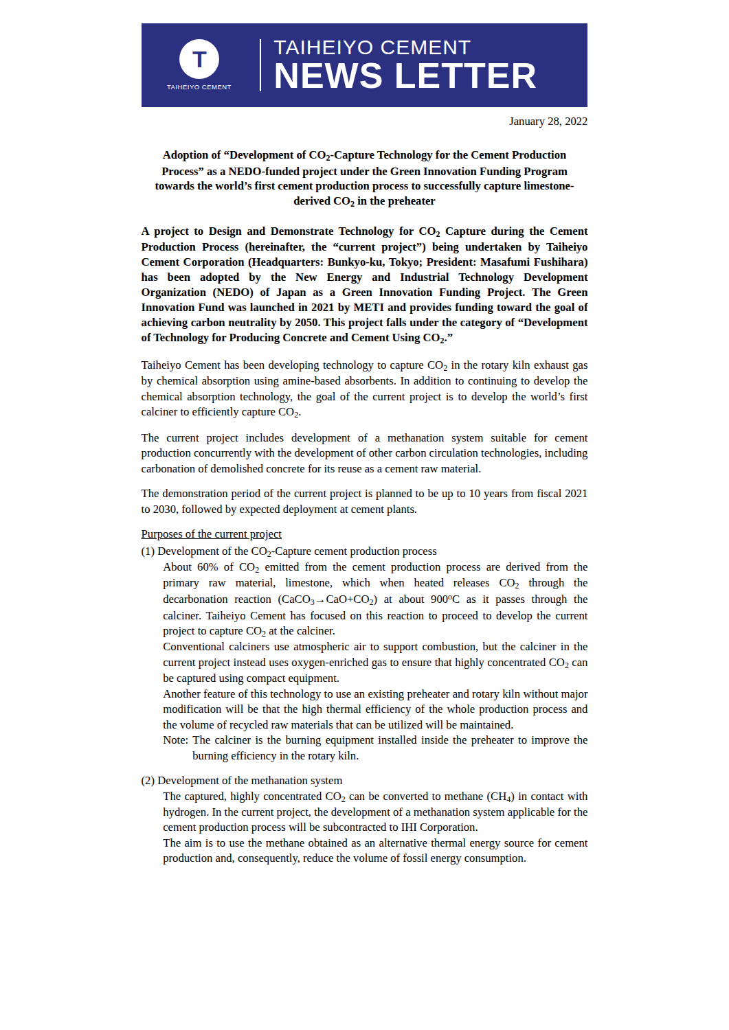T
TAIHEIYO CEMENT
TAIHEIYO CEMENT
NEWS LETTER
January 28, 2022
Adoption of “Development of CO2-Capture Technology for the Cement Production Process” as a NEDO-funded project under the Green Innovation Funding Program towards the world’s first cement production process to successfully capture limestone-derived CO2 in the preheater
A project to Design and Demonstrate Technology for CO2 Capture during the Cement Production Process (hereinafter, the “current project”) being undertaken by Taiheiyo Cement Corporation (Headquarters: Bunkyo-ku, Tokyo; President: Masafumi Fushihara) has been adopted by the New Energy and Industrial Technology Development Organization (NEDO) of Japan as a Green Innovation Funding Project. The Green Innovation Fund was launched in 2021 by METI and provides funding toward the goal of achieving carbon neutrality by 2050. This project falls under the category of “Development of Technology for Producing Concrete and Cement Using CO2.”
Taiheiyo Cement has been developing technology to capture CO2 in the rotary kiln exhaust gas by chemical absorption using amine-based absorbents. In addition to continuing to develop the chemical absorption technology, the goal of the current project is to develop the world’s first calciner to efficiently capture CO2.
The current project includes development of a methanation system suitable for cement production concurrently with the development of other carbon circulation technologies, including carbonation of demolished concrete for its reuse as a cement raw material.
The demonstration period of the current project is planned to be up to 10 years from fiscal 2021 to 2030, followed by expected deployment at cement plants.
Purposes of the current project
(1) Development of the CO2-Capture cement production process
About 60% of CO2 emitted from the cement production process are derived from the primary raw material, limestone, which when heated releases CO2 through the decarbonation reaction (CaCO3→CaO+CO2) at about 900oC as it passes through the calciner. Taiheiyo Cement has focused on this reaction to proceed to develop the current project to capture CO2 at the calciner.
Conventional calciners use atmospheric air to support combustion, but the calciner in the current project instead uses oxygen-enriched gas to ensure that highly concentrated CO2 can be captured using compact equipment.
Another feature of this technology to use an existing preheater and rotary kiln without major modification will be that the high thermal efficiency of the whole production process and the volume of recycled raw materials that can be utilized will be maintained.
Note:
The calciner is the burning equipment installed inside the preheater to improve the burning efficiency in the rotary kiln.
(2) Development of the methanation system
The captured, highly concentrated CO2 can be converted to methane (CH4) in contact with hydrogen. In the current project, the development of a methanation system applicable for the cement production process will be subcontracted to IHI Corporation.
The aim is to use the methane obtained as an alternative thermal energy source for cement production and, consequently, reduce the volume of fossil energy consumption.